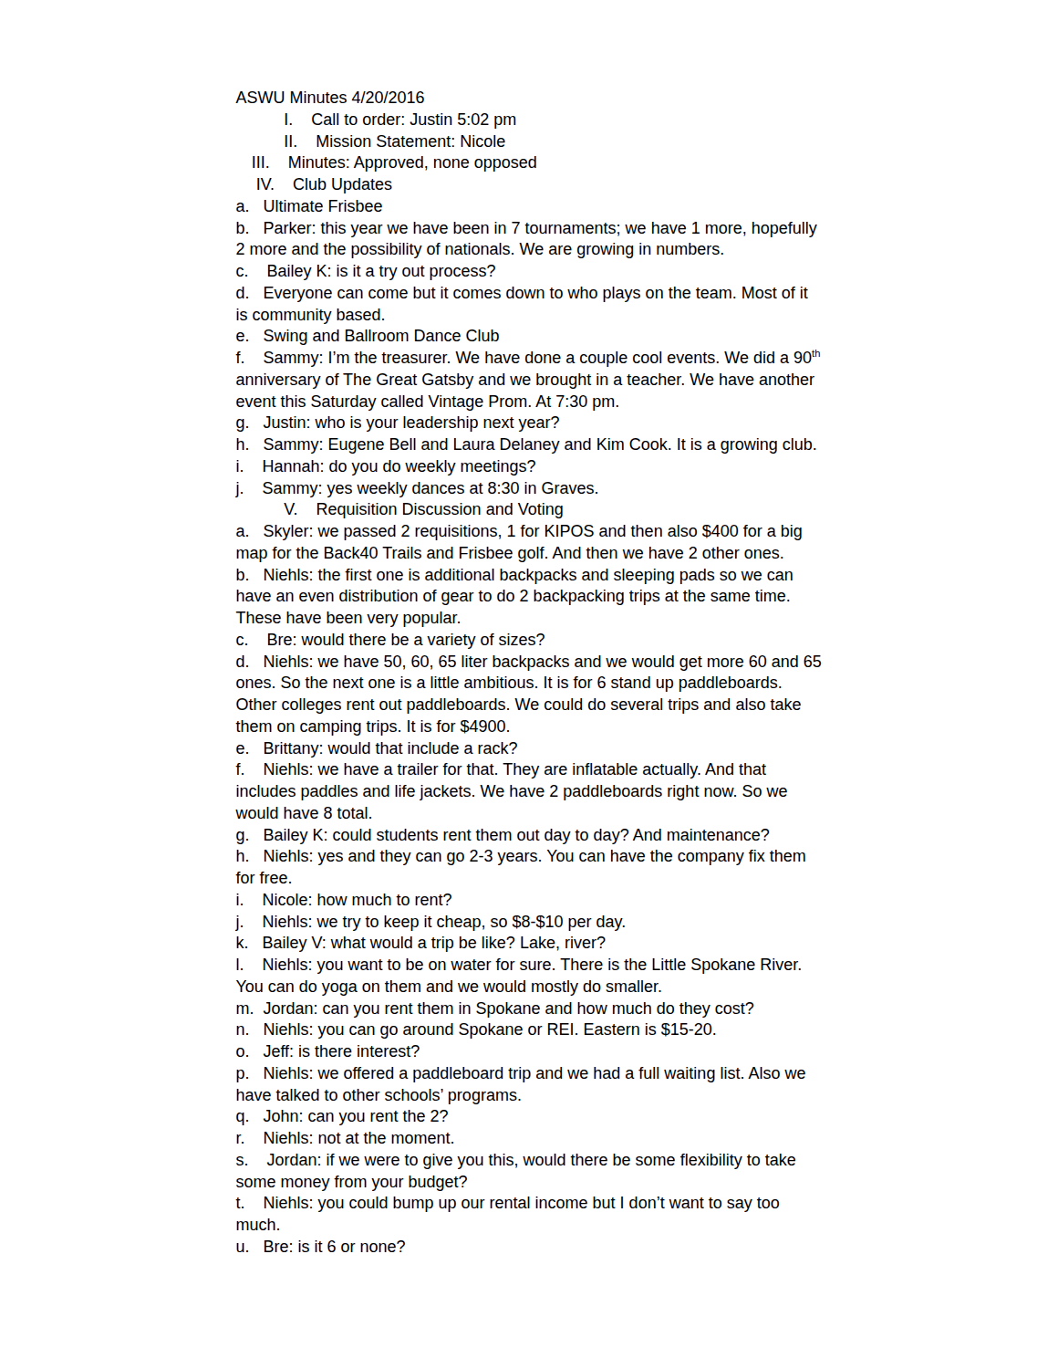ASWU Minutes 4/20/2016
I. Call to order: Justin 5:02 pm
II. Mission Statement: Nicole
III. Minutes: Approved, none opposed
IV. Club Updates
a. Ultimate Frisbee
b. Parker: this year we have been in 7 tournaments; we have 1 more, hopefully 2 more and the possibility of nationals. We are growing in numbers.
c. Bailey K: is it a try out process?
d. Everyone can come but it comes down to who plays on the team. Most of it is community based.
e. Swing and Ballroom Dance Club
f. Sammy: I’m the treasurer. We have done a couple cool events. We did a 90th anniversary of The Great Gatsby and we brought in a teacher. We have another event this Saturday called Vintage Prom. At 7:30 pm.
g. Justin: who is your leadership next year?
h. Sammy: Eugene Bell and Laura Delaney and Kim Cook. It is a growing club.
i. Hannah: do you do weekly meetings?
j. Sammy: yes weekly dances at 8:30 in Graves.
V. Requisition Discussion and Voting
a. Skyler: we passed 2 requisitions, 1 for KIPOS and then also $400 for a big map for the Back40 Trails and Frisbee golf. And then we have 2 other ones.
b. Niehls: the first one is additional backpacks and sleeping pads so we can have an even distribution of gear to do 2 backpacking trips at the same time. These have been very popular.
c. Bre: would there be a variety of sizes?
d. Niehls: we have 50, 60, 65 liter backpacks and we would get more 60 and 65 ones. So the next one is a little ambitious. It is for 6 stand up paddleboards. Other colleges rent out paddleboards. We could do several trips and also take them on camping trips. It is for $4900.
e. Brittany: would that include a rack?
f. Niehls: we have a trailer for that. They are inflatable actually. And that includes paddles and life jackets. We have 2 paddleboards right now. So we would have 8 total.
g. Bailey K: could students rent them out day to day? And maintenance?
h. Niehls: yes and they can go 2-3 years. You can have the company fix them for free.
i. Nicole: how much to rent?
j. Niehls: we try to keep it cheap, so $8-$10 per day.
k. Bailey V: what would a trip be like? Lake, river?
l. Niehls: you want to be on water for sure. There is the Little Spokane River. You can do yoga on them and we would mostly do smaller.
m. Jordan: can you rent them in Spokane and how much do they cost?
n. Niehls: you can go around Spokane or REI. Eastern is $15-20.
o. Jeff: is there interest?
p. Niehls: we offered a paddleboard trip and we had a full waiting list. Also we have talked to other schools’ programs.
q. John: can you rent the 2?
r. Niehls: not at the moment.
s. Jordan: if we were to give you this, would there be some flexibility to take some money from your budget?
t. Niehls: you could bump up our rental income but I don’t want to say too much.
u. Bre: is it 6 or none?